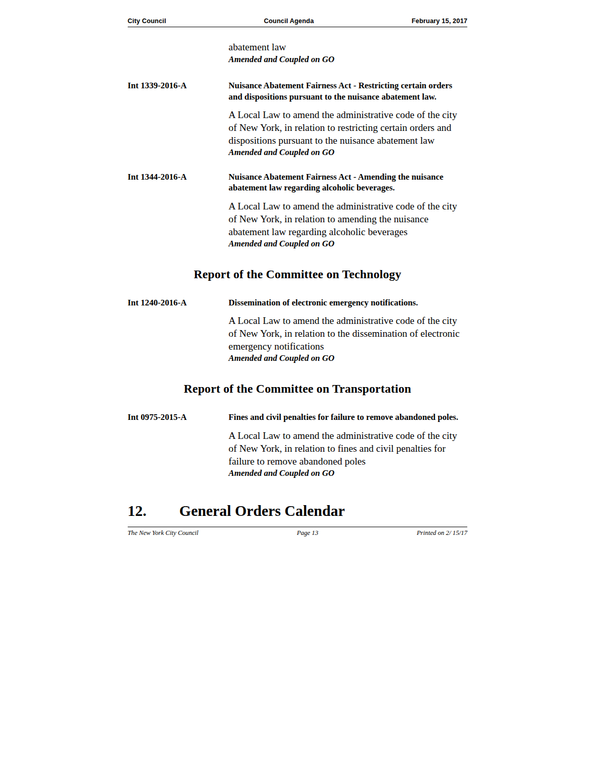City Council
Council Agenda
February 15, 2017
abatement law
Amended and Coupled on GO
Int 1339-2016-A
Nuisance Abatement Fairness Act - Restricting certain orders and dispositions pursuant to the nuisance abatement law.
A Local Law to amend the administrative code of the city of New York, in relation to restricting certain orders and dispositions pursuant to the nuisance abatement law
Amended and Coupled on GO
Int 1344-2016-A
Nuisance Abatement Fairness Act - Amending the nuisance abatement law regarding alcoholic beverages.
A Local Law to amend the administrative code of the city of New York, in relation to amending the nuisance abatement law regarding alcoholic beverages
Amended and Coupled on GO
Report of the Committee on Technology
Int 1240-2016-A
Dissemination of electronic emergency notifications.
A Local Law to amend the administrative code of the city of New York, in relation to the dissemination of electronic emergency notifications
Amended and Coupled on GO
Report of the Committee on Transportation
Int 0975-2015-A
Fines and civil penalties for failure to remove abandoned poles.
A Local Law to amend the administrative code of the city of New York, in relation to fines and civil penalties for failure to remove abandoned poles
Amended and Coupled on GO
12.
General Orders Calendar
The New York City Council
Page 13
Printed on 2/ 15/17